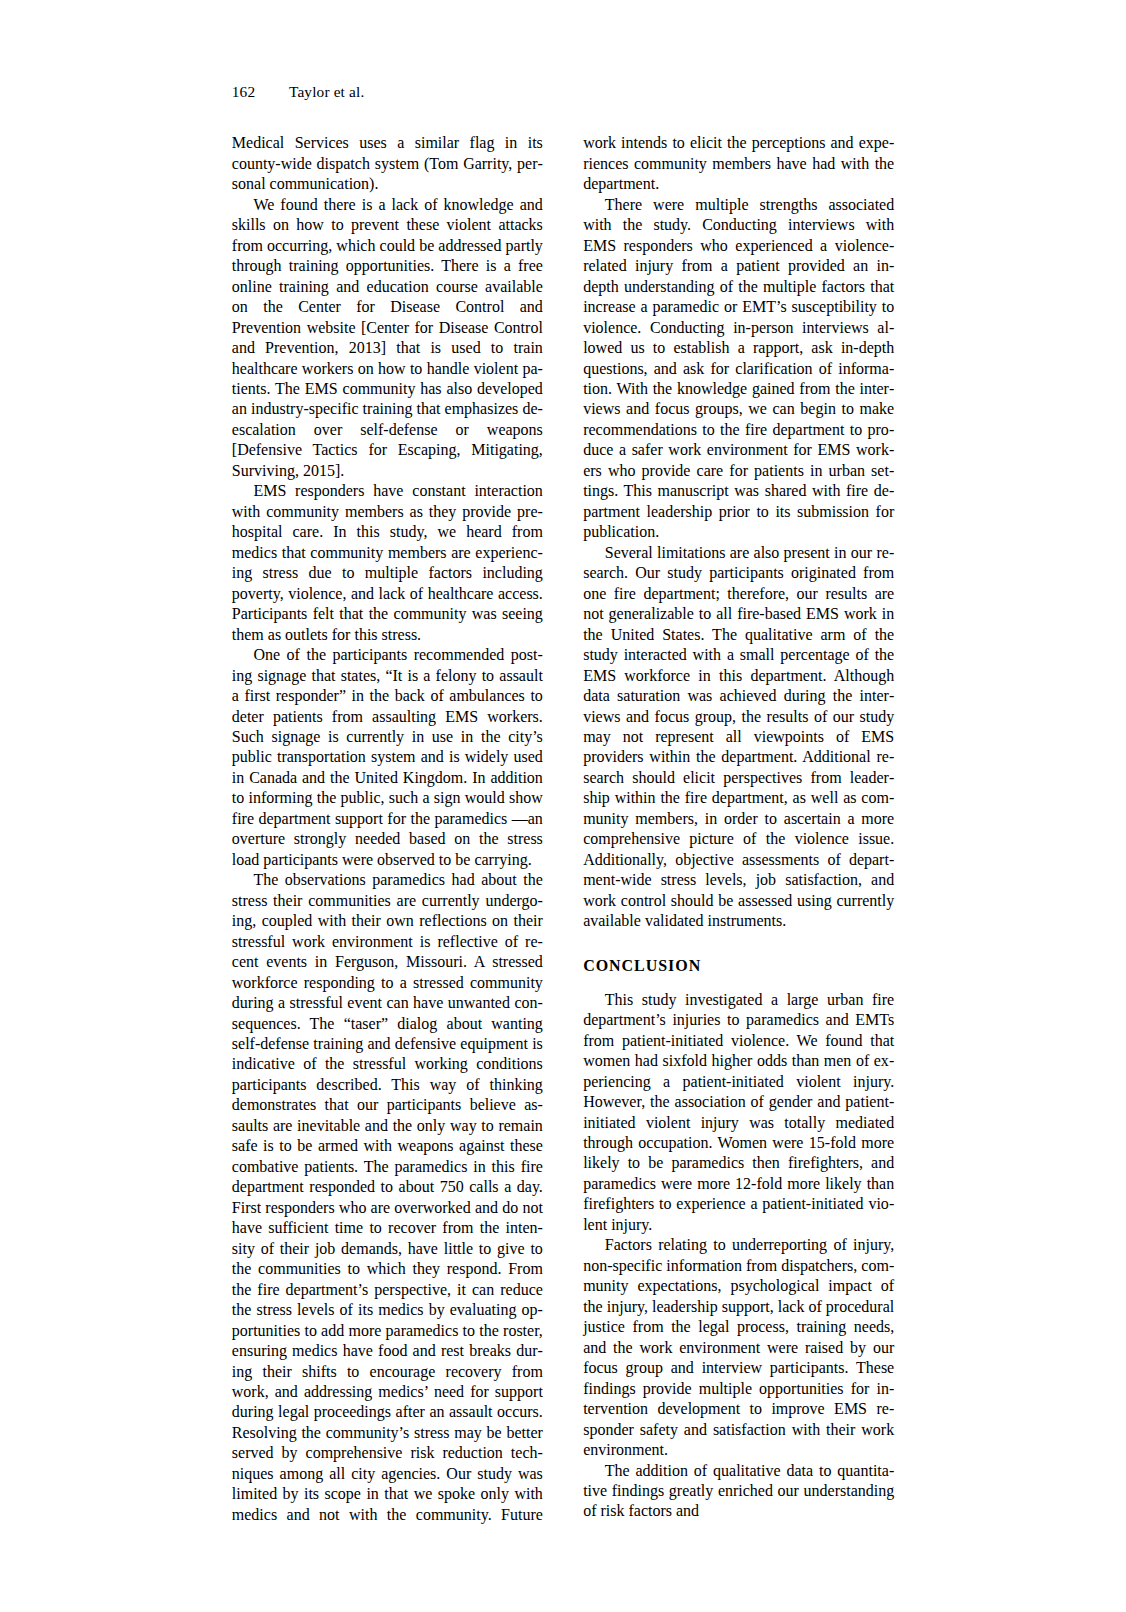162 Taylor et al.
Medical Services uses a similar flag in its county-wide dispatch system (Tom Garrity, personal communication).
We found there is a lack of knowledge and skills on how to prevent these violent attacks from occurring, which could be addressed partly through training opportunities. There is a free online training and education course available on the Center for Disease Control and Prevention website [Center for Disease Control and Prevention, 2013] that is used to train healthcare workers on how to handle violent patients. The EMS community has also developed an industry-specific training that emphasizes de-escalation over self-defense or weapons [Defensive Tactics for Escaping, Mitigating, Surviving, 2015].
EMS responders have constant interaction with community members as they provide pre-hospital care. In this study, we heard from medics that community members are experiencing stress due to multiple factors including poverty, violence, and lack of healthcare access. Participants felt that the community was seeing them as outlets for this stress.
One of the participants recommended posting signage that states, “It is a felony to assault a first responder” in the back of ambulances to deter patients from assaulting EMS workers. Such signage is currently in use in the city’s public transportation system and is widely used in Canada and the United Kingdom. In addition to informing the public, such a sign would show fire department support for the paramedics —an overture strongly needed based on the stress load participants were observed to be carrying.
The observations paramedics had about the stress their communities are currently undergoing, coupled with their own reflections on their stressful work environment is reflective of recent events in Ferguson, Missouri. A stressed workforce responding to a stressed community during a stressful event can have unwanted consequences. The “taser” dialog about wanting self-defense training and defensive equipment is indicative of the stressful working conditions participants described. This way of thinking demonstrates that our participants believe assaults are inevitable and the only way to remain safe is to be armed with weapons against these combative patients. The paramedics in this fire department responded to about 750 calls a day. First responders who are overworked and do not have sufficient time to recover from the intensity of their job demands, have little to give to the communities to which they respond. From the fire department’s perspective, it can reduce the stress levels of its medics by evaluating opportunities to add more paramedics to the roster, ensuring medics have food and rest breaks during their shifts to encourage recovery from work, and addressing medics’ need for support during legal proceedings after an assault occurs. Resolving the community’s stress may be better served by comprehensive risk reduction techniques among all city agencies. Our study was limited by its scope in that we spoke only with medics and not with the community. Future work intends to elicit the perceptions and experiences community members have had with the department.
There were multiple strengths associated with the study. Conducting interviews with EMS responders who experienced a violence-related injury from a patient provided an in-depth understanding of the multiple factors that increase a paramedic or EMT’s susceptibility to violence. Conducting in-person interviews allowed us to establish a rapport, ask in-depth questions, and ask for clarification of information. With the knowledge gained from the interviews and focus groups, we can begin to make recommendations to the fire department to produce a safer work environment for EMS workers who provide care for patients in urban settings. This manuscript was shared with fire department leadership prior to its submission for publication.
Several limitations are also present in our research. Our study participants originated from one fire department; therefore, our results are not generalizable to all fire-based EMS work in the United States. The qualitative arm of the study interacted with a small percentage of the EMS workforce in this department. Although data saturation was achieved during the interviews and focus group, the results of our study may not represent all viewpoints of EMS providers within the department. Additional research should elicit perspectives from leadership within the fire department, as well as community members, in order to ascertain a more comprehensive picture of the violence issue. Additionally, objective assessments of department-wide stress levels, job satisfaction, and work control should be assessed using currently available validated instruments.
CONCLUSION
This study investigated a large urban fire department’s injuries to paramedics and EMTs from patient-initiated violence. We found that women had sixfold higher odds than men of experiencing a patient-initiated violent injury. However, the association of gender and patient-initiated violent injury was totally mediated through occupation. Women were 15-fold more likely to be paramedics then firefighters, and paramedics were more 12-fold more likely than firefighters to experience a patient-initiated violent injury.
Factors relating to underreporting of injury, non-specific information from dispatchers, community expectations, psychological impact of the injury, leadership support, lack of procedural justice from the legal process, training needs, and the work environment were raised by our focus group and interview participants. These findings provide multiple opportunities for intervention development to improve EMS responder safety and satisfaction with their work environment.
The addition of qualitative data to quantitative findings greatly enriched our understanding of risk factors and